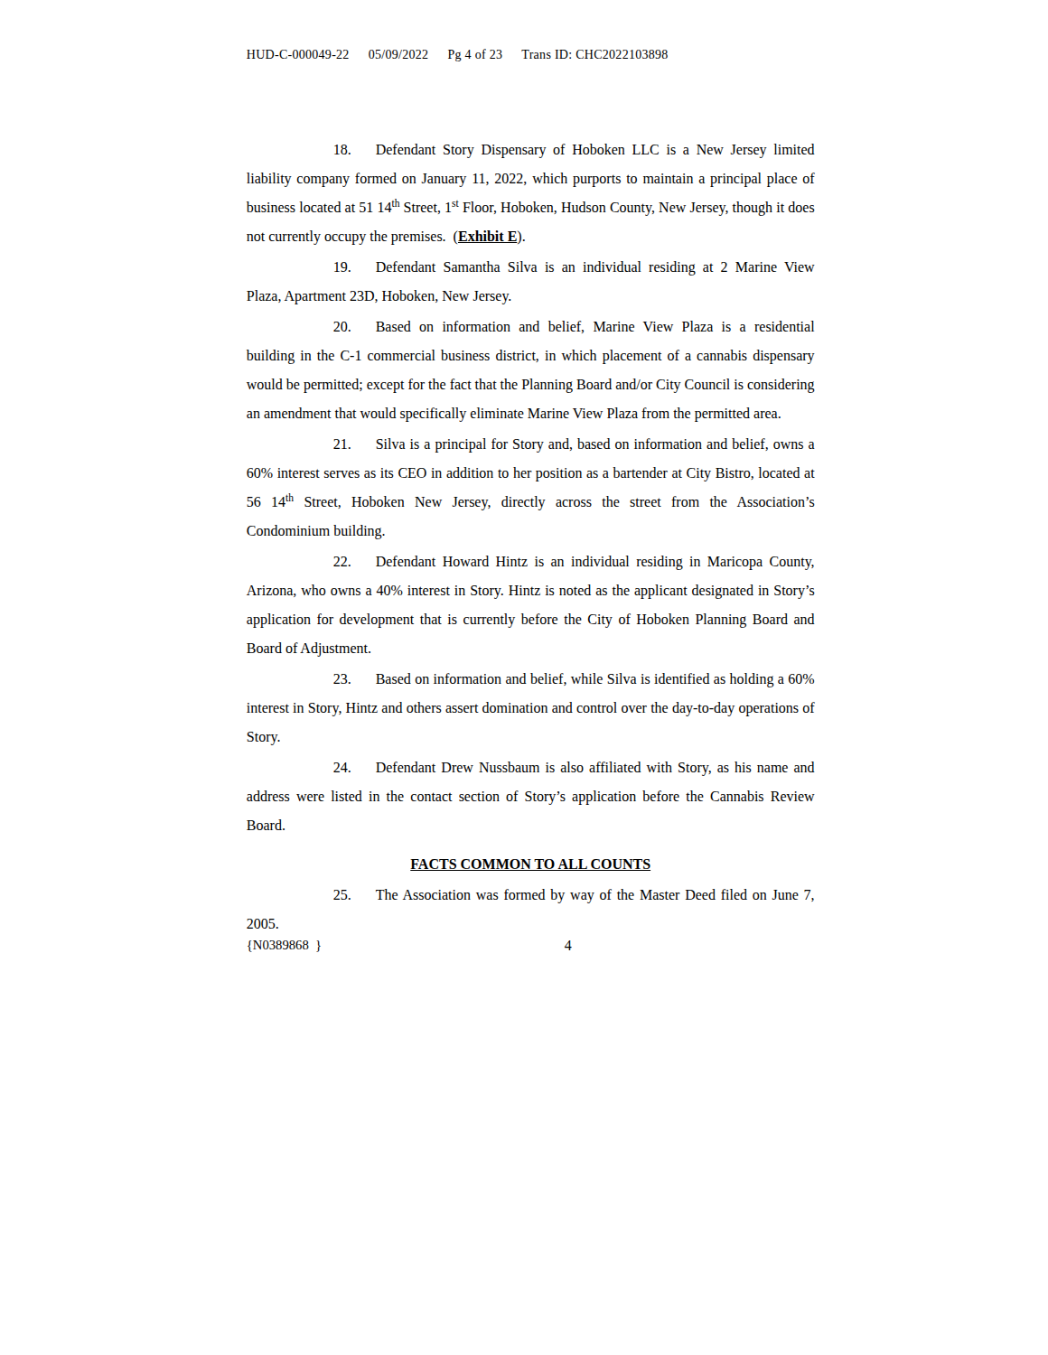HUD-C-000049-2205/09/2022 Pg 4 of 23 Trans ID: CHC2022103898
18. Defendant Story Dispensary of Hoboken LLC is a New Jersey limited liability company formed on January 11, 2022, which purports to maintain a principal place of business located at 51 14th Street, 1st Floor, Hoboken, Hudson County, New Jersey, though it does not currently occupy the premises. (Exhibit E).
19. Defendant Samantha Silva is an individual residing at 2 Marine View Plaza, Apartment 23D, Hoboken, New Jersey.
20. Based on information and belief, Marine View Plaza is a residential building in the C-1 commercial business district, in which placement of a cannabis dispensary would be permitted; except for the fact that the Planning Board and/or City Council is considering an amendment that would specifically eliminate Marine View Plaza from the permitted area.
21. Silva is a principal for Story and, based on information and belief, owns a 60% interest serves as its CEO in addition to her position as a bartender at City Bistro, located at 56 14th Street, Hoboken New Jersey, directly across the street from the Association’s Condominium building.
22. Defendant Howard Hintz is an individual residing in Maricopa County, Arizona, who owns a 40% interest in Story. Hintz is noted as the applicant designated in Story’s application for development that is currently before the City of Hoboken Planning Board and Board of Adjustment.
23. Based on information and belief, while Silva is identified as holding a 60% interest in Story, Hintz and others assert domination and control over the day-to-day operations of Story.
24. Defendant Drew Nussbaum is also affiliated with Story, as his name and address were listed in the contact section of Story’s application before the Cannabis Review Board.
FACTS COMMON TO ALL COUNTS
25. The Association was formed by way of the Master Deed filed on June 7, 2005.
{N0389868 }
4